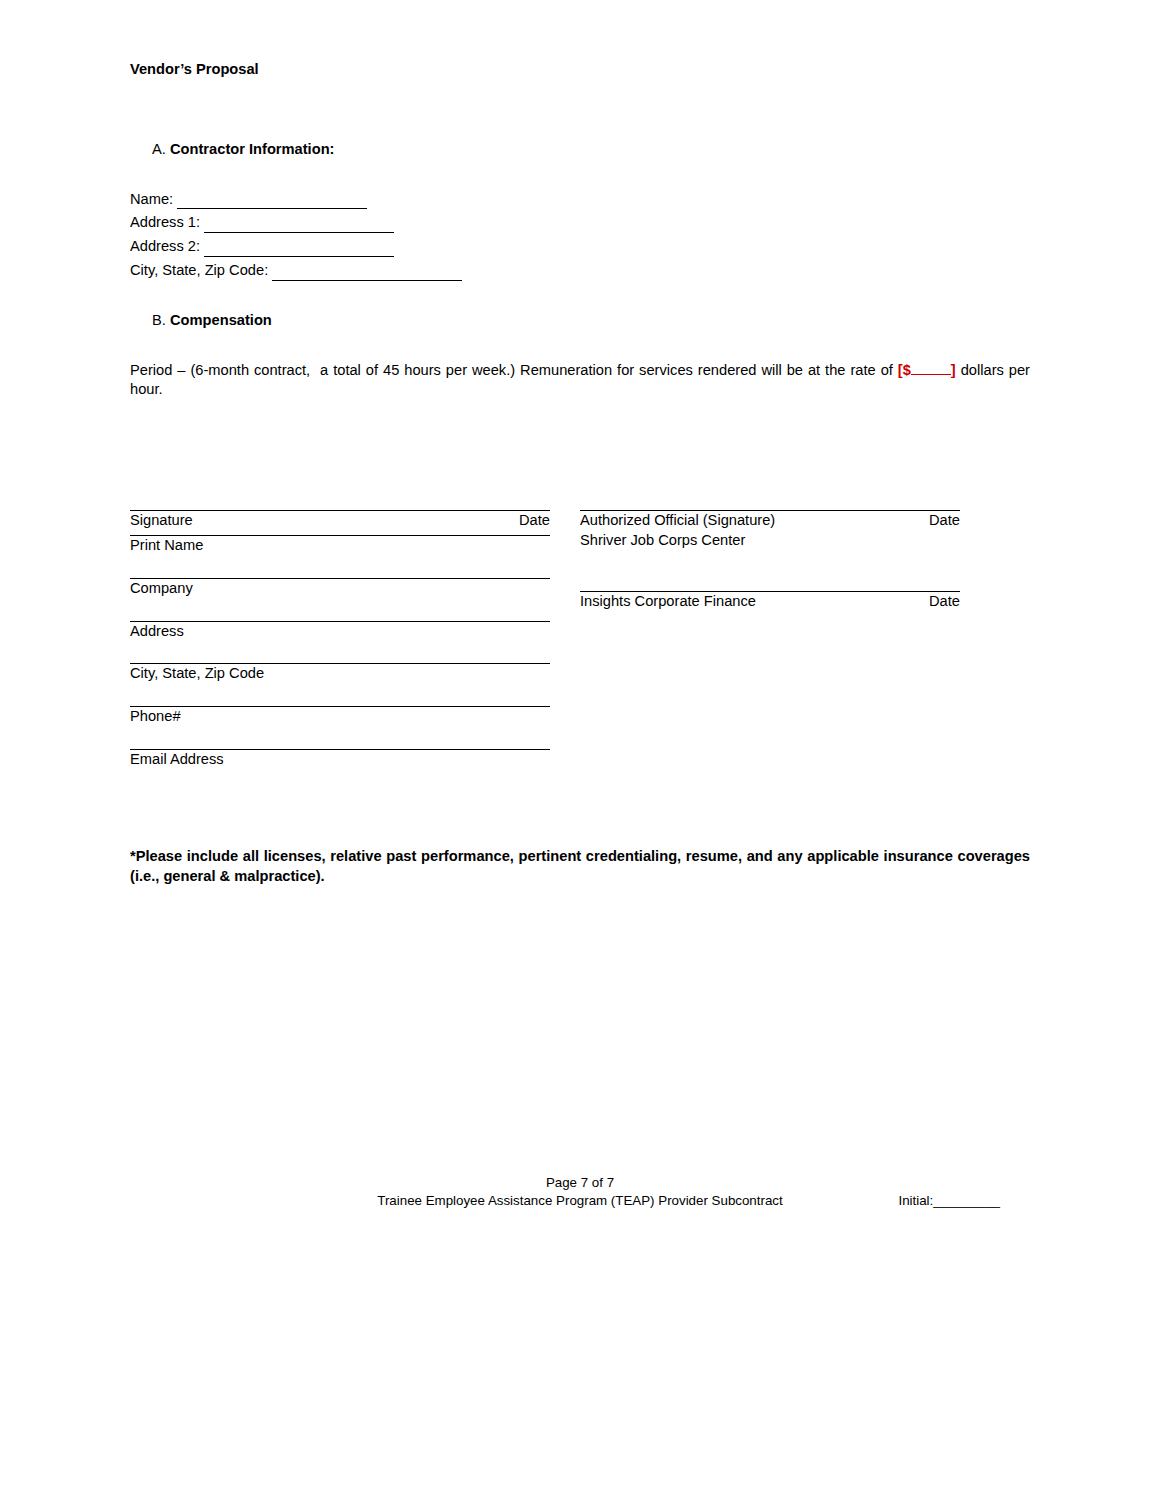Vendor’s Proposal
Contractor Information:
Name:
Address 1:
Address 2:
City, State, Zip Code:
Compensation
Period – (6-month contract, a total of 45 hours per week.) Remuneration for services rendered will be at the rate of [$ ] dollars per hour.
| Signature Date Print Name Company Address City, State, Zip Code Phone# Email Address | Authorized Official (Signature) Date Shriver Job Corps Center Insights Corporate Finance Date |
*Please include all licenses, relative past performance, pertinent credentialing, resume, and any applicable insurance coverages (i.e., general & malpractice).
Page 7 of 7
Trainee Employee Assistance Program (TEAP) Provider Subcontract Initial:_________